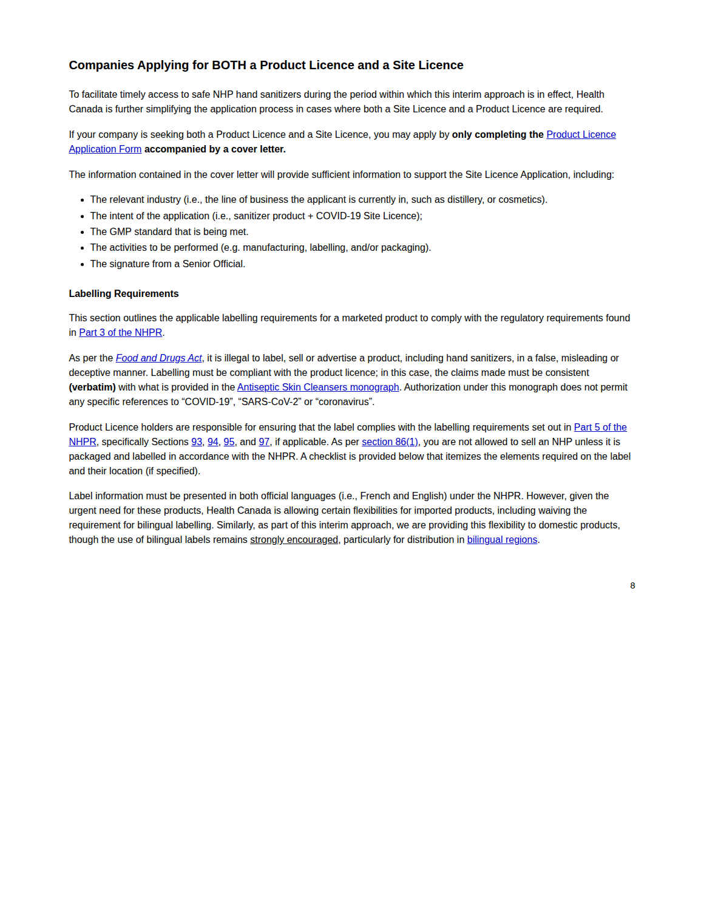Companies Applying for BOTH a Product Licence and a Site Licence
To facilitate timely access to safe NHP hand sanitizers during the period within which this interim approach is in effect, Health Canada is further simplifying the application process in cases where both a Site Licence and a Product Licence are required.
If your company is seeking both a Product Licence and a Site Licence, you may apply by only completing the Product Licence Application Form accompanied by a cover letter.
The information contained in the cover letter will provide sufficient information to support the Site Licence Application, including:
The relevant industry (i.e., the line of business the applicant is currently in, such as distillery, or cosmetics).
The intent of the application (i.e., sanitizer product + COVID-19 Site Licence);
The GMP standard that is being met.
The activities to be performed (e.g. manufacturing, labelling, and/or packaging).
The signature from a Senior Official.
Labelling Requirements
This section outlines the applicable labelling requirements for a marketed product to comply with the regulatory requirements found in Part 3 of the NHPR.
As per the Food and Drugs Act, it is illegal to label, sell or advertise a product, including hand sanitizers, in a false, misleading or deceptive manner. Labelling must be compliant with the product licence; in this case, the claims made must be consistent (verbatim) with what is provided in the Antiseptic Skin Cleansers monograph. Authorization under this monograph does not permit any specific references to “COVID-19”, “SARS-CoV-2” or “coronavirus”.
Product Licence holders are responsible for ensuring that the label complies with the labelling requirements set out in Part 5 of the NHPR, specifically Sections 93, 94, 95, and 97, if applicable. As per section 86(1), you are not allowed to sell an NHP unless it is packaged and labelled in accordance with the NHPR. A checklist is provided below that itemizes the elements required on the label and their location (if specified).
Label information must be presented in both official languages (i.e., French and English) under the NHPR. However, given the urgent need for these products, Health Canada is allowing certain flexibilities for imported products, including waiving the requirement for bilingual labelling. Similarly, as part of this interim approach, we are providing this flexibility to domestic products, though the use of bilingual labels remains strongly encouraged, particularly for distribution in bilingual regions.
8